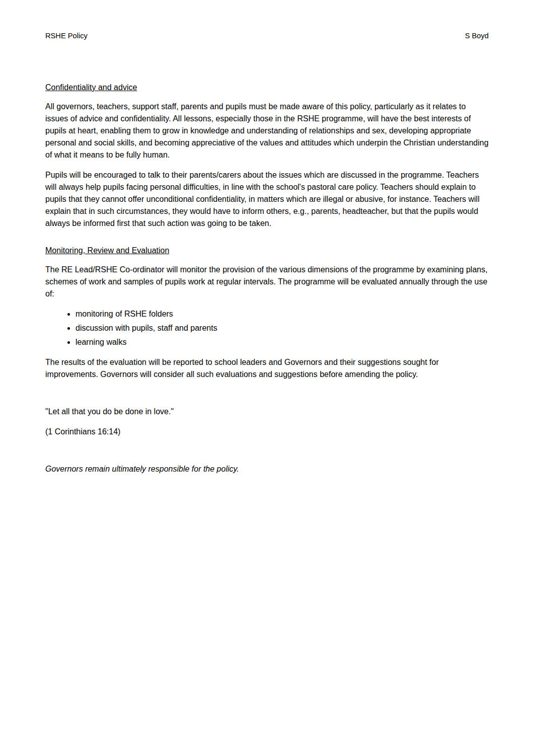RSHE Policy S Boyd
Confidentiality and advice
All governors, teachers, support staff, parents and pupils must be made aware of this policy, particularly as it relates to issues of advice and confidentiality. All lessons, especially those in the RSHE programme, will have the best interests of pupils at heart, enabling them to grow in knowledge and understanding of relationships and sex, developing appropriate personal and social skills, and becoming appreciative of the values and attitudes which underpin the Christian understanding of what it means to be fully human.
Pupils will be encouraged to talk to their parents/carers about the issues which are discussed in the programme. Teachers will always help pupils facing personal difficulties, in line with the school's pastoral care policy. Teachers should explain to pupils that they cannot offer unconditional confidentiality, in matters which are illegal or abusive, for instance. Teachers will explain that in such circumstances, they would have to inform others, e.g., parents, headteacher, but that the pupils would always be informed first that such action was going to be taken.
Monitoring, Review and Evaluation
The RE Lead/RSHE Co-ordinator will monitor the provision of the various dimensions of the programme by examining plans, schemes of work and samples of pupils work at regular intervals. The programme will be evaluated annually through the use of:
monitoring of RSHE folders
discussion with pupils, staff and parents
learning walks
The results of the evaluation will be reported to school leaders and Governors and their suggestions sought for improvements. Governors will consider all such evaluations and suggestions before amending the policy.
"Let all that you do be done in love."
(1 Corinthians 16:14)
Governors remain ultimately responsible for the policy.